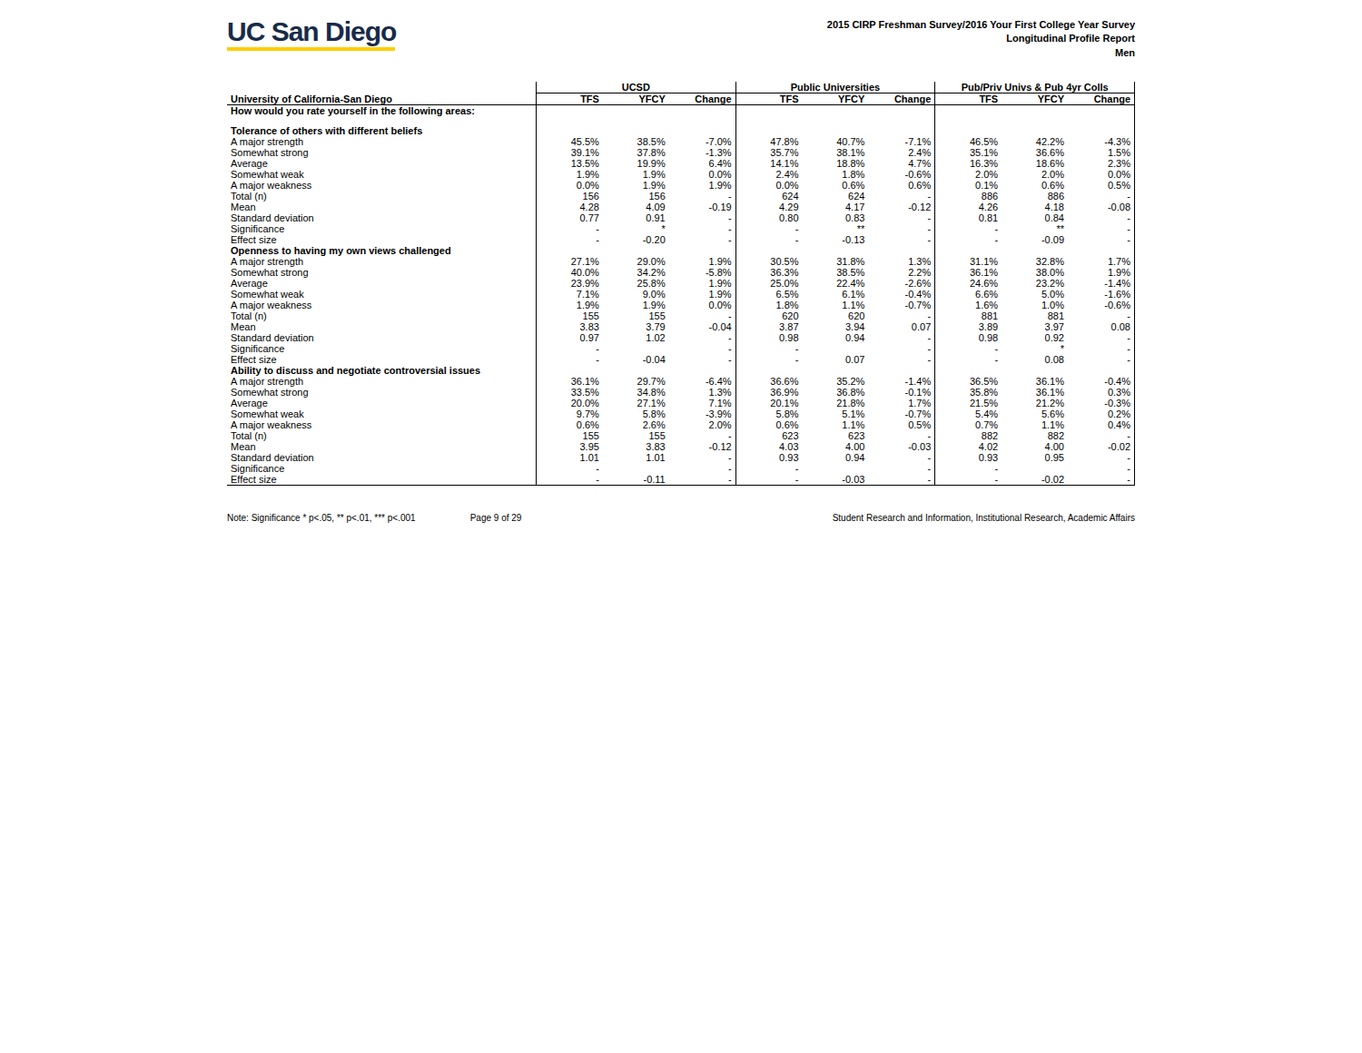UC San Diego
2015 CIRP Freshman Survey/2016 Your First College Year Survey
Longitudinal Profile Report
Men
| | UCSD | Public Universities | Pub/Priv Univs & Pub 4yr Colls |
| --- | --- | --- | --- |
| University of California-San Diego | TFS | YFCY | Change | TFS | YFCY | Change | TFS | YFCY | Change |
| How would you rate yourself in the following areas: | | | | | | | | | |
| Tolerance of others with different beliefs | | | | | | | | | |
| A major strength | 45.5% | 38.5% | -7.0% | 47.8% | 40.7% | -7.1% | 46.5% | 42.2% | -4.3% |
| Somewhat strong | 39.1% | 37.8% | -1.3% | 35.7% | 38.1% | 2.4% | 35.1% | 36.6% | 1.5% |
| Average | 13.5% | 19.9% | 6.4% | 14.1% | 18.8% | 4.7% | 16.3% | 18.6% | 2.3% |
| Somewhat weak | 1.9% | 1.9% | 0.0% | 2.4% | 1.8% | -0.6% | 2.0% | 2.0% | 0.0% |
| A major weakness | 0.0% | 1.9% | 1.9% | 0.0% | 0.6% | 0.6% | 0.1% | 0.6% | 0.5% |
| Total (n) | 156 | 156 | - | 624 | 624 | - | 886 | 886 | - |
| Mean | 4.28 | 4.09 | -0.19 | 4.29 | 4.17 | -0.12 | 4.26 | 4.18 | -0.08 |
| Standard deviation | 0.77 | 0.91 | - | 0.80 | 0.83 | - | 0.81 | 0.84 | - |
| Significance | - | * | - | - | ** | - | - | ** | - |
| Effect size | - | -0.20 | - | - | -0.13 | - | - | -0.09 | - |
| Openness to having my own views challenged | | | | | | | | | |
| A major strength | 27.1% | 29.0% | 1.9% | 30.5% | 31.8% | 1.3% | 31.1% | 32.8% | 1.7% |
| Somewhat strong | 40.0% | 34.2% | -5.8% | 36.3% | 38.5% | 2.2% | 36.1% | 38.0% | 1.9% |
| Average | 23.9% | 25.8% | 1.9% | 25.0% | 22.4% | -2.6% | 24.6% | 23.2% | -1.4% |
| Somewhat weak | 7.1% | 9.0% | 1.9% | 6.5% | 6.1% | -0.4% | 6.6% | 5.0% | -1.6% |
| A major weakness | 1.9% | 1.9% | 0.0% | 1.8% | 1.1% | -0.7% | 1.6% | 1.0% | -0.6% |
| Total (n) | 155 | 155 | - | 620 | 620 | - | 881 | 881 | - |
| Mean | 3.83 | 3.79 | -0.04 | 3.87 | 3.94 | 0.07 | 3.89 | 3.97 | 0.08 |
| Standard deviation | 0.97 | 1.02 | - | 0.98 | 0.94 | - | 0.98 | 0.92 | - |
| Significance | - | | - | - | | - | - | * | - |
| Effect size | - | -0.04 | - | - | 0.07 | - | - | 0.08 | - |
| Ability to discuss and negotiate controversial issues | | | | | | | | | |
| A major strength | 36.1% | 29.7% | -6.4% | 36.6% | 35.2% | -1.4% | 36.5% | 36.1% | -0.4% |
| Somewhat strong | 33.5% | 34.8% | 1.3% | 36.9% | 36.8% | -0.1% | 35.8% | 36.1% | 0.3% |
| Average | 20.0% | 27.1% | 7.1% | 20.1% | 21.8% | 1.7% | 21.5% | 21.2% | -0.3% |
| Somewhat weak | 9.7% | 5.8% | -3.9% | 5.8% | 5.1% | -0.7% | 5.4% | 5.6% | 0.2% |
| A major weakness | 0.6% | 2.6% | 2.0% | 0.6% | 1.1% | 0.5% | 0.7% | 1.1% | 0.4% |
| Total (n) | 155 | 155 | - | 623 | 623 | - | 882 | 882 | - |
| Mean | 3.95 | 3.83 | -0.12 | 4.03 | 4.00 | -0.03 | 4.02 | 4.00 | -0.02 |
| Standard deviation | 1.01 | 1.01 | - | 0.93 | 0.94 | - | 0.93 | 0.95 | - |
| Significance | - | | - | - | | - | - | | - |
| Effect size | - | -0.11 | - | - | -0.03 | - | - | -0.02 | - |
Note: Significance * p<.05, ** p<.01, *** p<.001
Page 9 of 29
Student Research and Information, Institutional Research, Academic Affairs